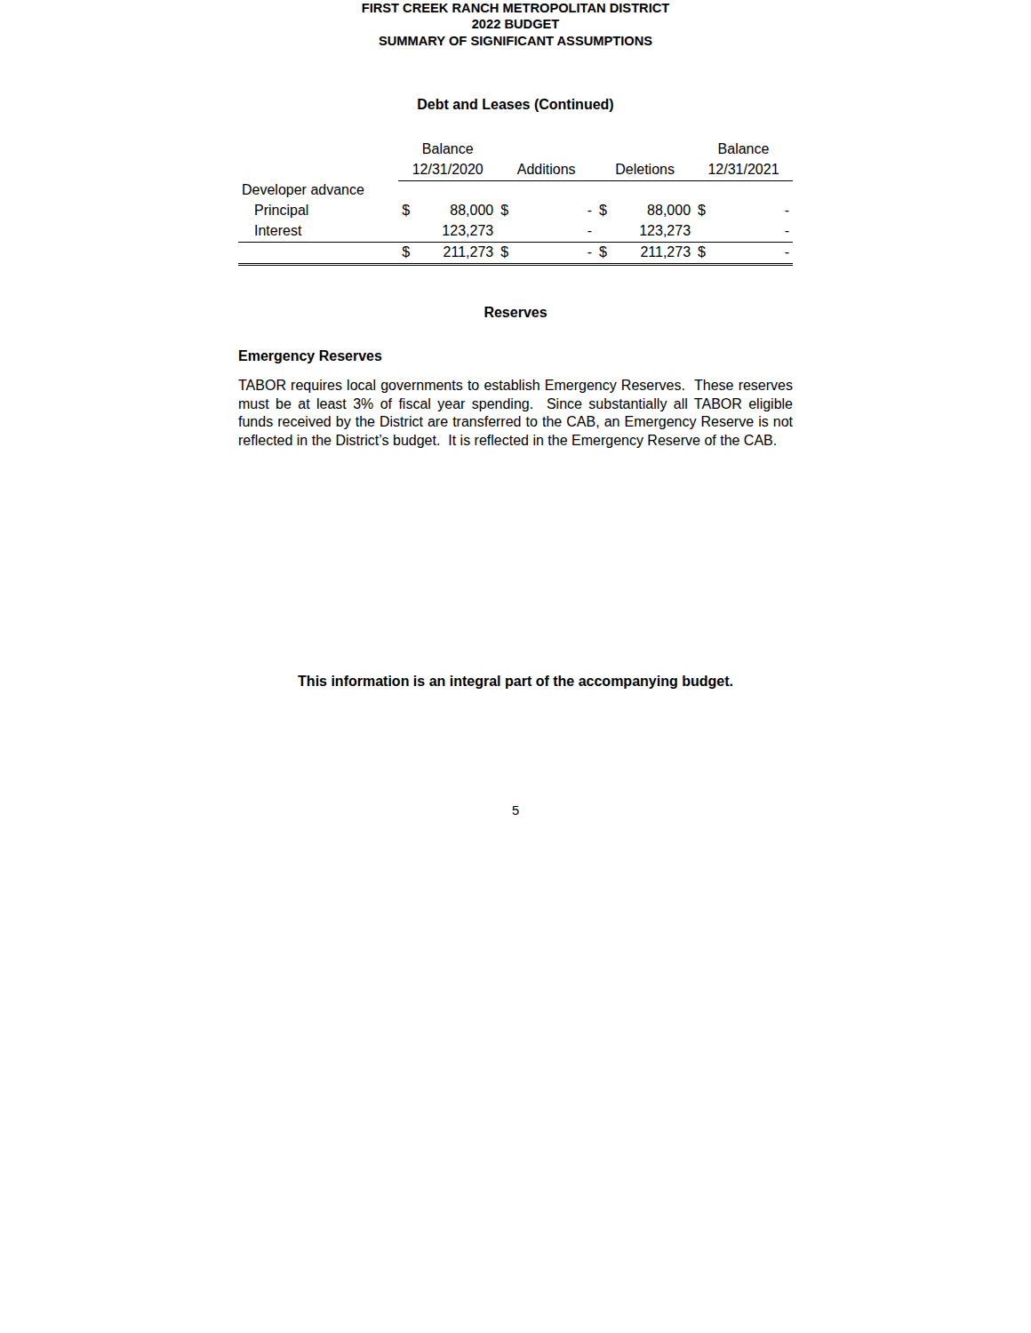FIRST CREEK RANCH METROPOLITAN DISTRICT
2022 BUDGET
SUMMARY OF SIGNIFICANT ASSUMPTIONS
Debt and Leases (Continued)
| | Balance | | | Balance |
| --- | --- | --- | --- | --- |
| | 12/31/2020 | Additions | Deletions | 12/31/2021 |
| Developer advance | |
| Principal | $ | 88,000 | $ | - | $ | 88,000 | $ | - |
| Interest | | 123,273 | | - | | 123,273 | | - |
| | $ | 211,273 | $ | - | $ | 211,273 | $ | - |
Reserves
Emergency Reserves
TABOR requires local governments to establish Emergency Reserves. These reserves must be at least 3% of fiscal year spending. Since substantially all TABOR eligible funds received by the District are transferred to the CAB, an Emergency Reserve is not reflected in the District’s budget. It is reflected in the Emergency Reserve of the CAB.
This information is an integral part of the accompanying budget.
5